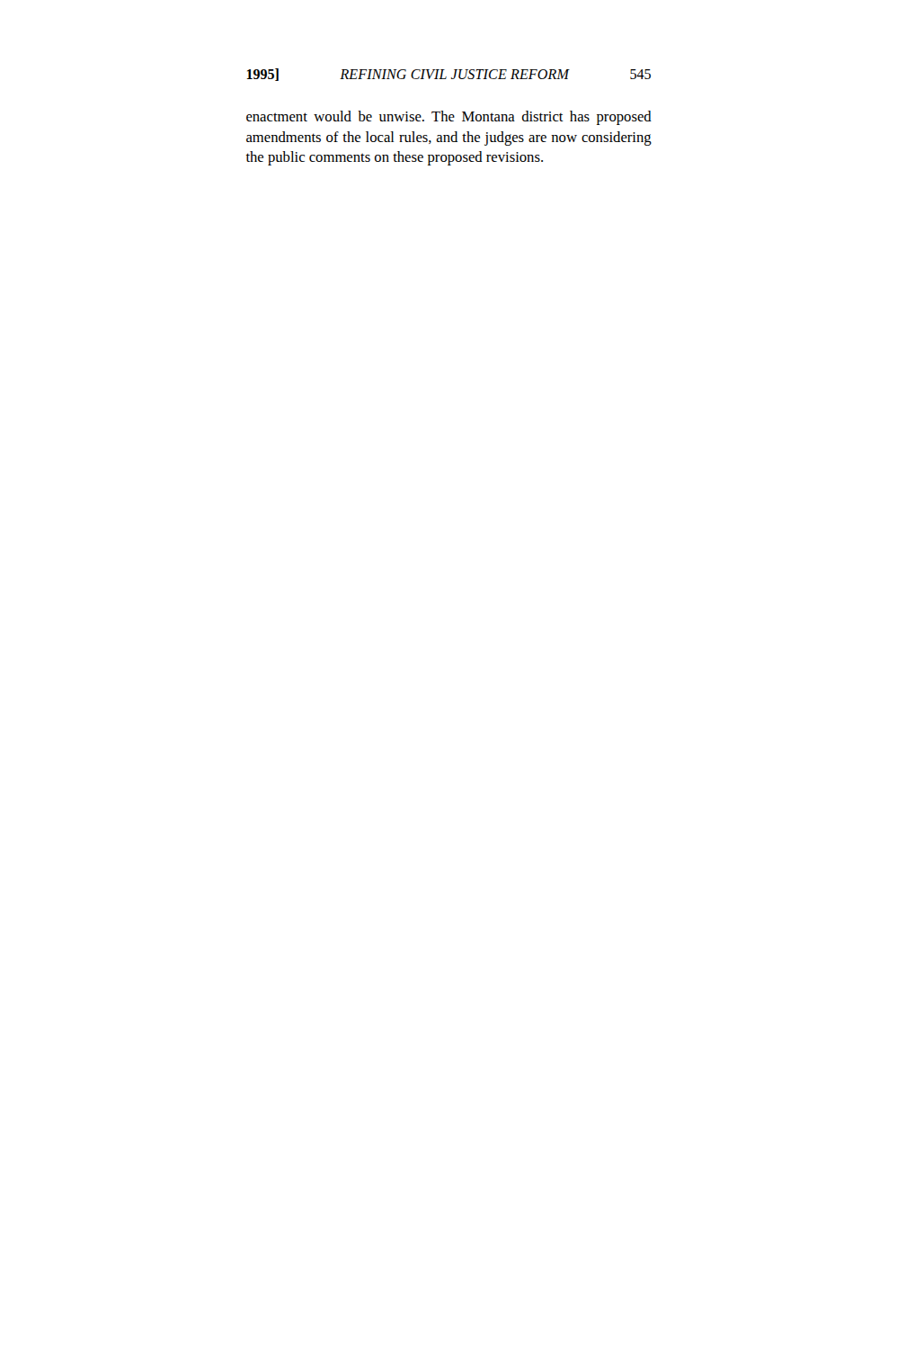1995] REFINING CIVIL JUSTICE REFORM 545
enactment would be unwise. The Montana district has proposed amendments of the local rules, and the judges are now considering the public comments on these proposed revisions.